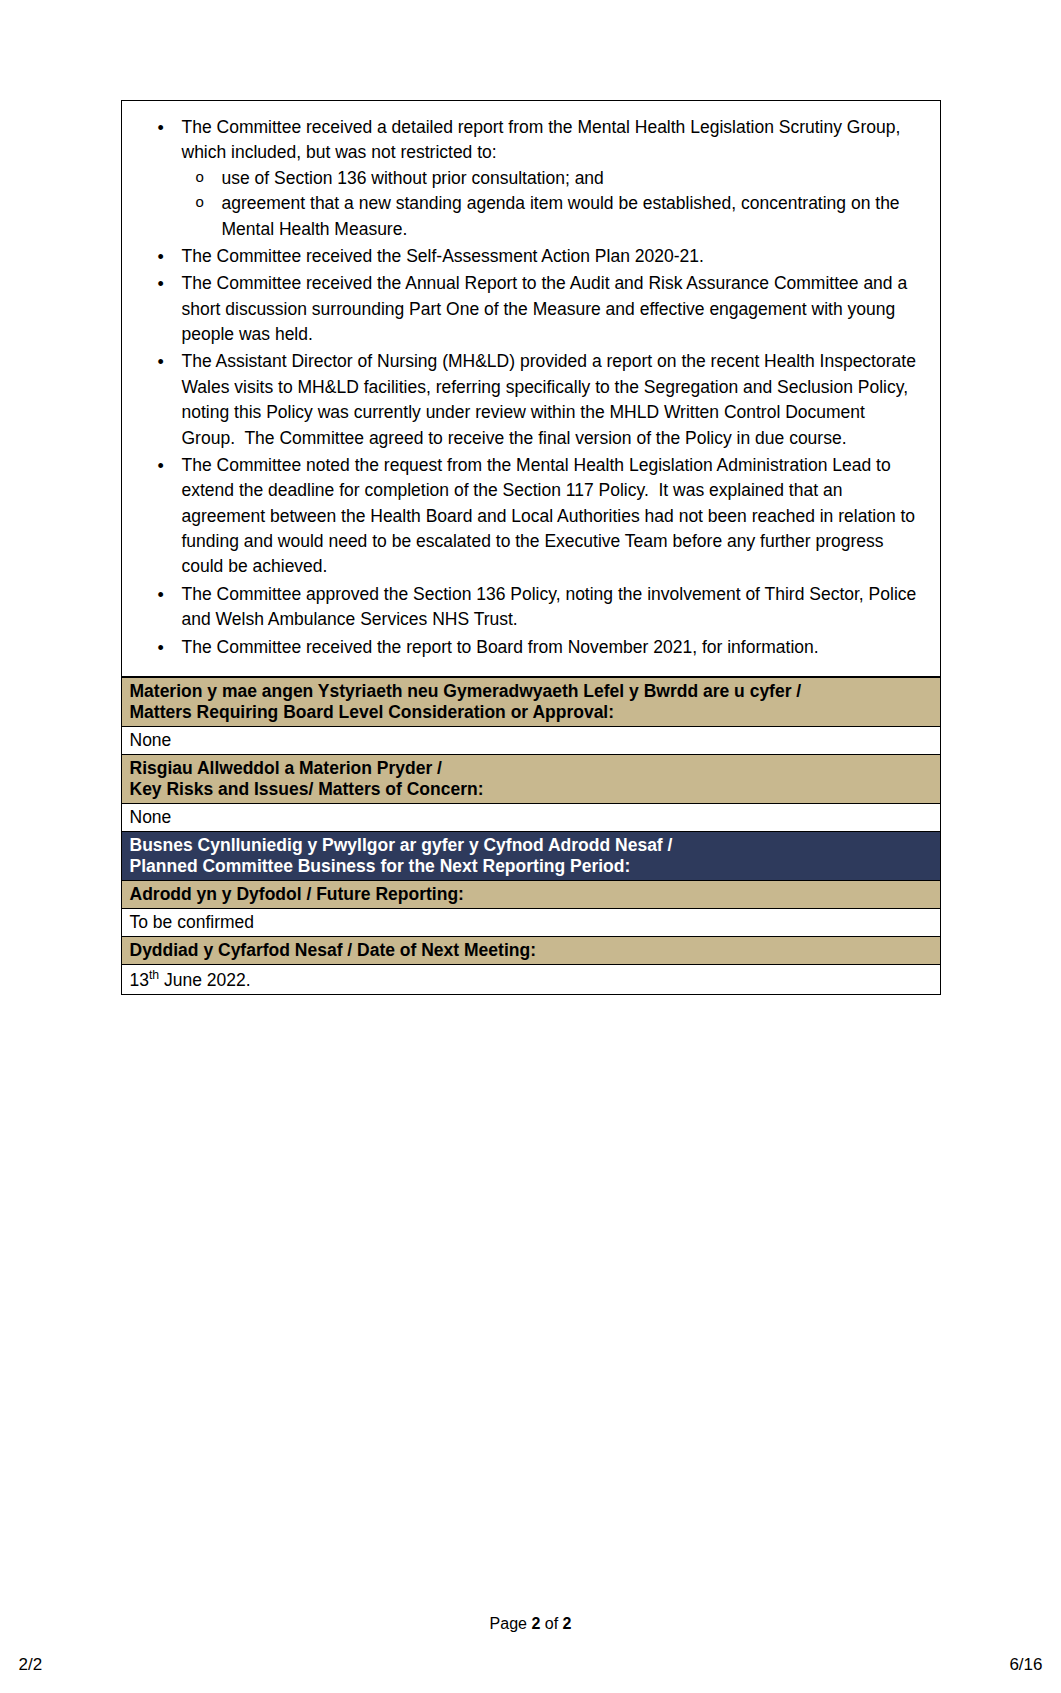The Committee received a detailed report from the Mental Health Legislation Scrutiny Group, which included, but was not restricted to:
use of Section 136 without prior consultation; and
agreement that a new standing agenda item would be established, concentrating on the Mental Health Measure.
The Committee received the Self-Assessment Action Plan 2020-21.
The Committee received the Annual Report to the Audit and Risk Assurance Committee and a short discussion surrounding Part One of the Measure and effective engagement with young people was held.
The Assistant Director of Nursing (MH&LD) provided a report on the recent Health Inspectorate Wales visits to MH&LD facilities, referring specifically to the Segregation and Seclusion Policy, noting this Policy was currently under review within the MHLD Written Control Document Group. The Committee agreed to receive the final version of the Policy in due course.
The Committee noted the request from the Mental Health Legislation Administration Lead to extend the deadline for completion of the Section 117 Policy. It was explained that an agreement between the Health Board and Local Authorities had not been reached in relation to funding and would need to be escalated to the Executive Team before any further progress could be achieved.
The Committee approved the Section 136 Policy, noting the involvement of Third Sector, Police and Welsh Ambulance Services NHS Trust.
The Committee received the report to Board from November 2021, for information.
| Materion y mae angen Ystyriaeth neu Gymeradwyaeth Lefel y Bwrdd are u cyfer / Matters Requiring Board Level Consideration or Approval: |
| None |
| Risgiau Allweddol a Materion Pryder / Key Risks and Issues/ Matters of Concern: |
| None |
| Busnes Cynlluniedig y Pwyllgor ar gyfer y Cyfnod Adrodd Nesaf / Planned Committee Business for the Next Reporting Period: |
| Adrodd yn y Dyfodol / Future Reporting: |
| To be confirmed |
| Dyddiad y Cyfarfod Nesaf / Date of Next Meeting: |
| 13 th June 2022. |
Page 2 of 2
2/2
6/16